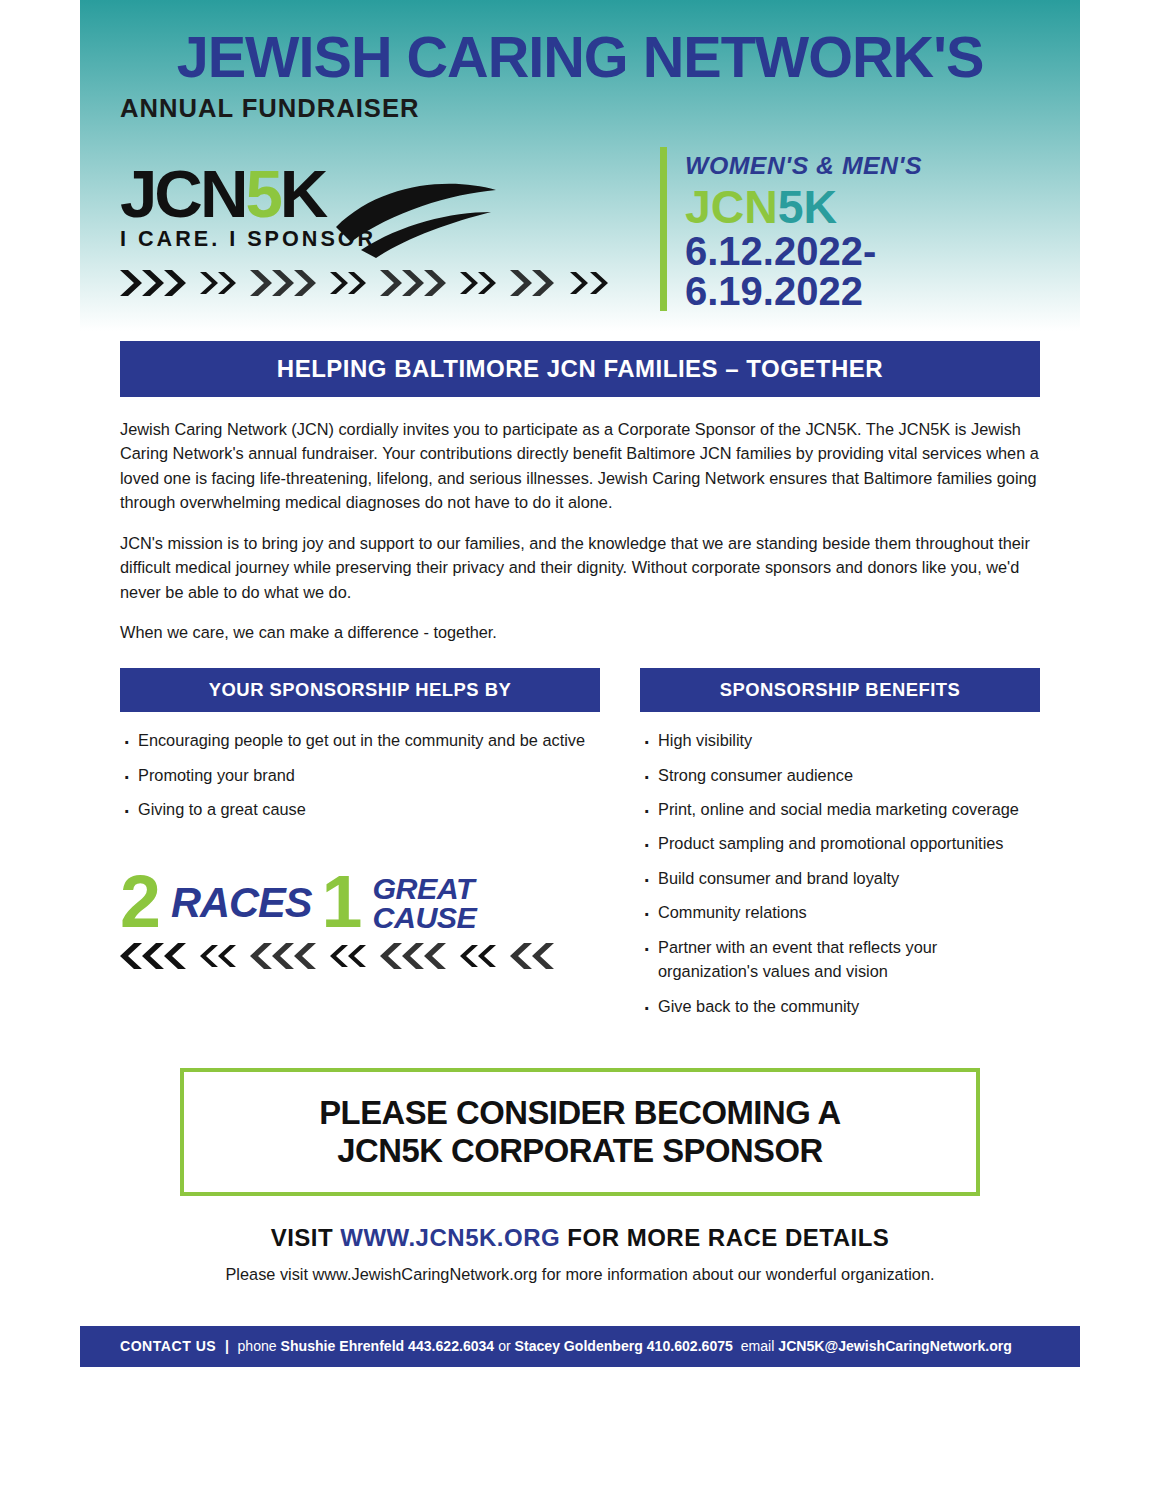JEWISH CARING NETWORK'S
ANNUAL FUNDRAISER
JCN 5 K
I CARE. I SPONSOR.
WOMEN'S & MEN'S
JCN 5K
6.12.2022-
6.19.2022
HELPING BALTIMORE JCN FAMILIES – TOGETHER
Jewish Caring Network (JCN) cordially invites you to participate as a Corporate Sponsor of the JCN5K. The JCN5K is Jewish Caring Network's annual fundraiser. Your contributions directly benefit Baltimore JCN families by providing vital services when a loved one is facing life-threatening, lifelong, and serious illnesses. Jewish Caring Network ensures that Baltimore families going through overwhelming medical diagnoses do not have to do it alone.
JCN's mission is to bring joy and support to our families, and the knowledge that we are standing beside them throughout their difficult medical journey while preserving their privacy and their dignity. Without corporate sponsors and donors like you, we'd never be able to do what we do.
When we care, we can make a difference - together.
YOUR SPONSORSHIP HELPS BY
Encouraging people to get out in the community and be active
Promoting your brand
Giving to a great cause
2 RACES 1 GREAT
CAUSE
SPONSORSHIP BENEFITS
High visibility
Strong consumer audience
Print, online and social media marketing coverage
Product sampling and promotional opportunities
Build consumer and brand loyalty
Community relations
Partner with an event that reflects your organization's values and vision
Give back to the community
PLEASE CONSIDER BECOMING A
JCN5K CORPORATE SPONSOR
VISIT WWW.JCN5K.ORG FOR MORE RACE DETAILS
Please visit www.JewishCaringNetwork.org for more information about our wonderful organization.
CONTACT US | phone Shushie Ehrenfeld 443.622.6034 or Stacey Goldenberg 410.602.6075 email JCN5K@JewishCaringNetwork.org